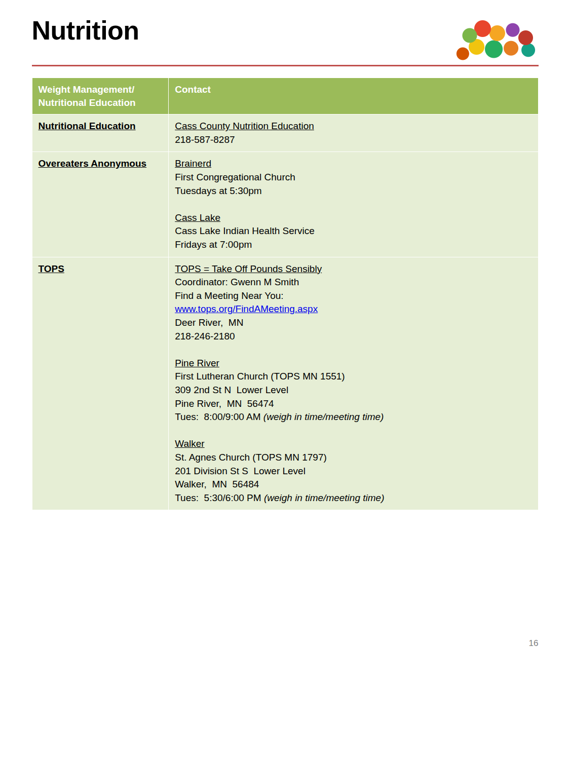Nutrition
| Weight Management/ Nutritional Education | Contact |
| --- | --- |
| Nutritional Education | Cass County Nutrition Education 218-587-8287 |
| Overeaters Anonymous | Brainerd First Congregational Church Tuesdays at 5:30pm Cass Lake Cass Lake Indian Health Service Fridays at 7:00pm |
| TOPS | TOPS = Take Off Pounds Sensibly Coordinator: Gwenn M Smith Find a Meeting Near You: www.tops.org/FindAMeeting.aspx Deer River, MN 218-246-2180 Pine River First Lutheran Church (TOPS MN 1551) 309 2nd St N Lower Level Pine River, MN 56474 Tues: 8:00/9:00 AM (weigh in time/meeting time) Walker St. Agnes Church (TOPS MN 1797) 201 Division St S Lower Level Walker, MN 56484 Tues: 5:30/6:00 PM (weigh in time/meeting time) |
16